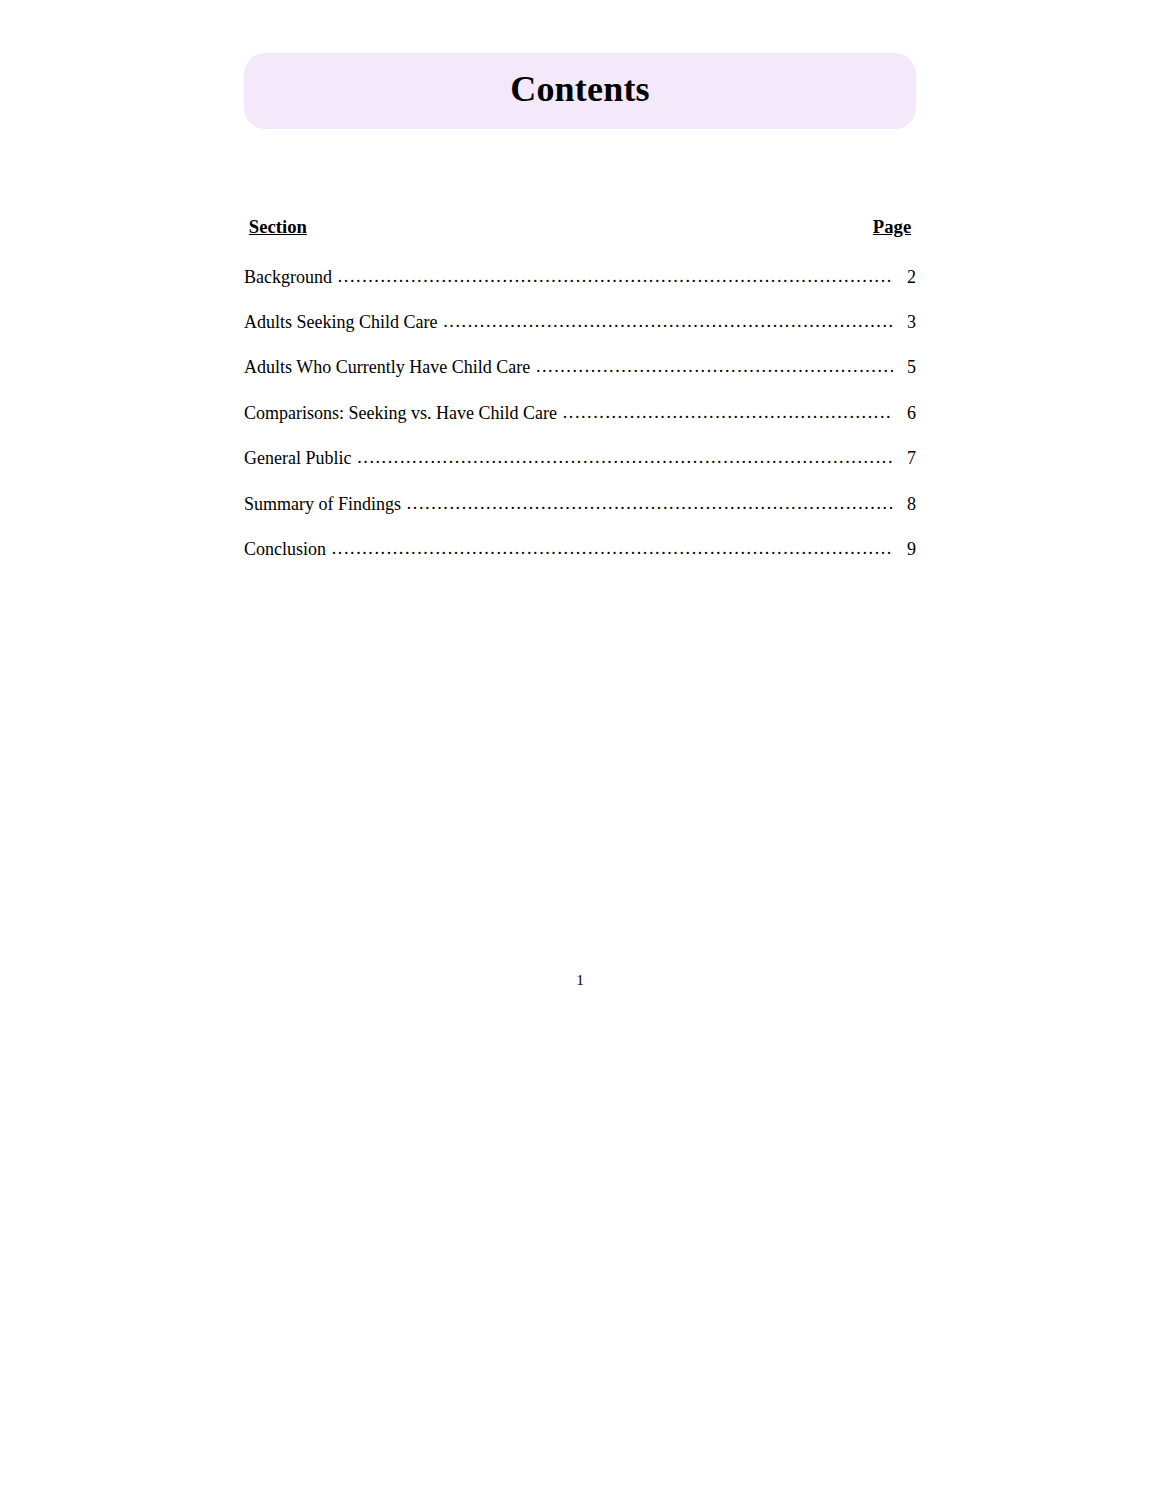Contents
Section Page
Background .................................................................................................. 2
Adults Seeking Child Care .................................................................................... 3
Adults Who Currently Have Child Care ............................................................ 5
Comparisons: Seeking vs. Have Child Care ......................................................... 6
General Public ..................................................................................................... 7
Summary of Findings ........................................................................................... 8
Conclusion ......................................................................................................... 9
1